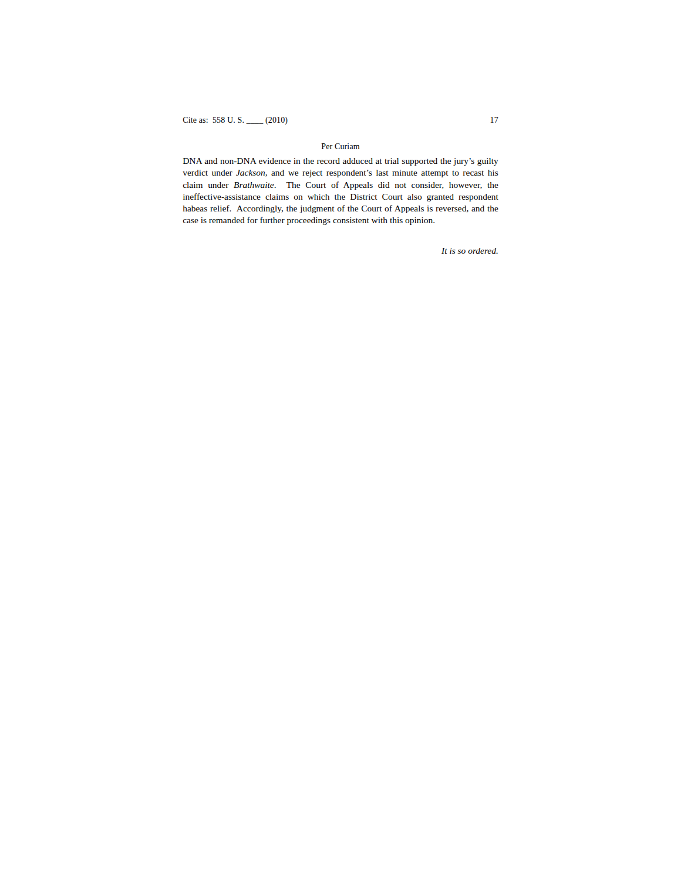Cite as: 558 U. S. ____ (2010) 17
Per Curiam
DNA and non-DNA evidence in the record adduced at trial supported the jury’s guilty verdict under Jackson, and we reject respondent’s last minute attempt to recast his claim under Brathwaite. The Court of Appeals did not consider, however, the ineffective-assistance claims on which the District Court also granted respondent habeas relief. Accordingly, the judgment of the Court of Appeals is reversed, and the case is remanded for further proceedings consistent with this opinion.
It is so ordered.